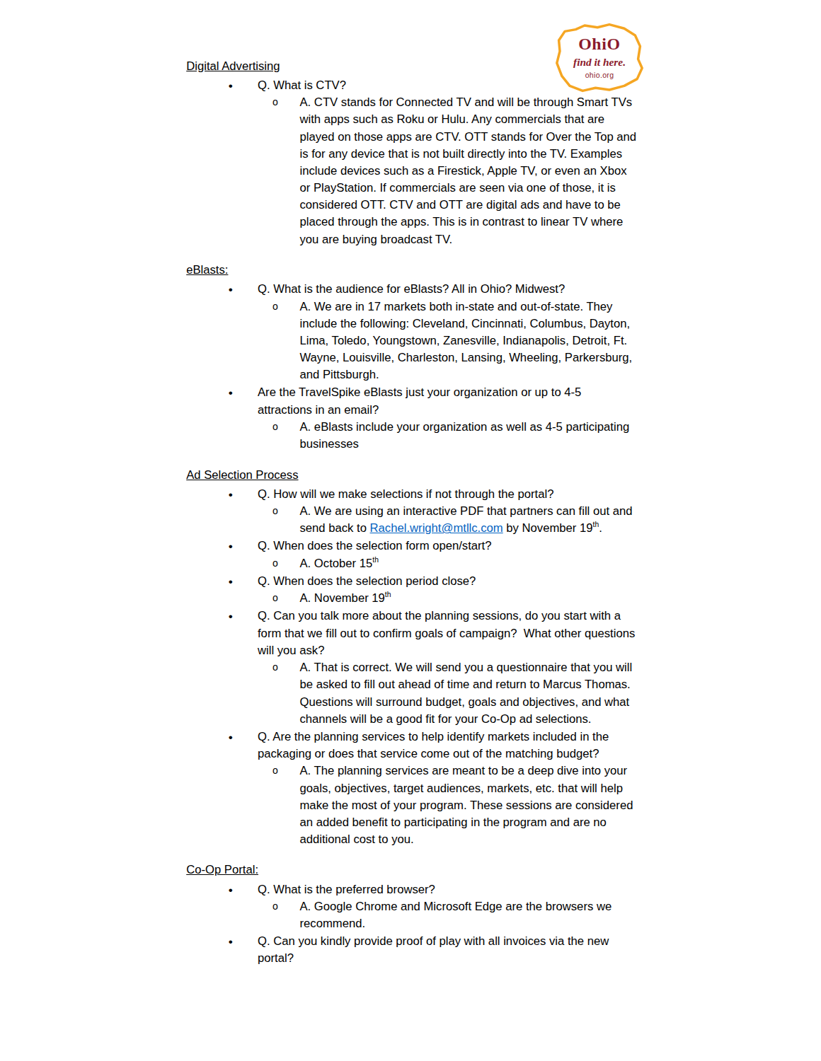OhiO find it here. ohio.org
Digital Advertising
Q. What is CTV?
A. CTV stands for Connected TV and will be through Smart TVs with apps such as Roku or Hulu. Any commercials that are played on those apps are CTV. OTT stands for Over the Top and is for any device that is not built directly into the TV. Examples include devices such as a Firestick, Apple TV, or even an Xbox or PlayStation. If commercials are seen via one of those, it is considered OTT. CTV and OTT are digital ads and have to be placed through the apps. This is in contrast to linear TV where you are buying broadcast TV.
eBlasts:
Q. What is the audience for eBlasts? All in Ohio? Midwest?
A. We are in 17 markets both in-state and out-of-state. They include the following: Cleveland, Cincinnati, Columbus, Dayton, Lima, Toledo, Youngstown, Zanesville, Indianapolis, Detroit, Ft. Wayne, Louisville, Charleston, Lansing, Wheeling, Parkersburg, and Pittsburgh.
Are the TravelSpike eBlasts just your organization or up to 4-5 attractions in an email?
A. eBlasts include your organization as well as 4-5 participating businesses
Ad Selection Process
Q. How will we make selections if not through the portal?
A. We are using an interactive PDF that partners can fill out and send back to Rachel.wright@mtllc.com by November 19th.
Q. When does the selection form open/start?
A. October 15th
Q. When does the selection period close?
A. November 19th
Q. Can you talk more about the planning sessions, do you start with a form that we fill out to confirm goals of campaign? What other questions will you ask?
A. That is correct. We will send you a questionnaire that you will be asked to fill out ahead of time and return to Marcus Thomas. Questions will surround budget, goals and objectives, and what channels will be a good fit for your Co-Op ad selections.
Q. Are the planning services to help identify markets included in the packaging or does that service come out of the matching budget?
A. The planning services are meant to be a deep dive into your goals, objectives, target audiences, markets, etc. that will help make the most of your program. These sessions are considered an added benefit to participating in the program and are no additional cost to you.
Co-Op Portal:
Q. What is the preferred browser?
A. Google Chrome and Microsoft Edge are the browsers we recommend.
Q. Can you kindly provide proof of play with all invoices via the new portal?